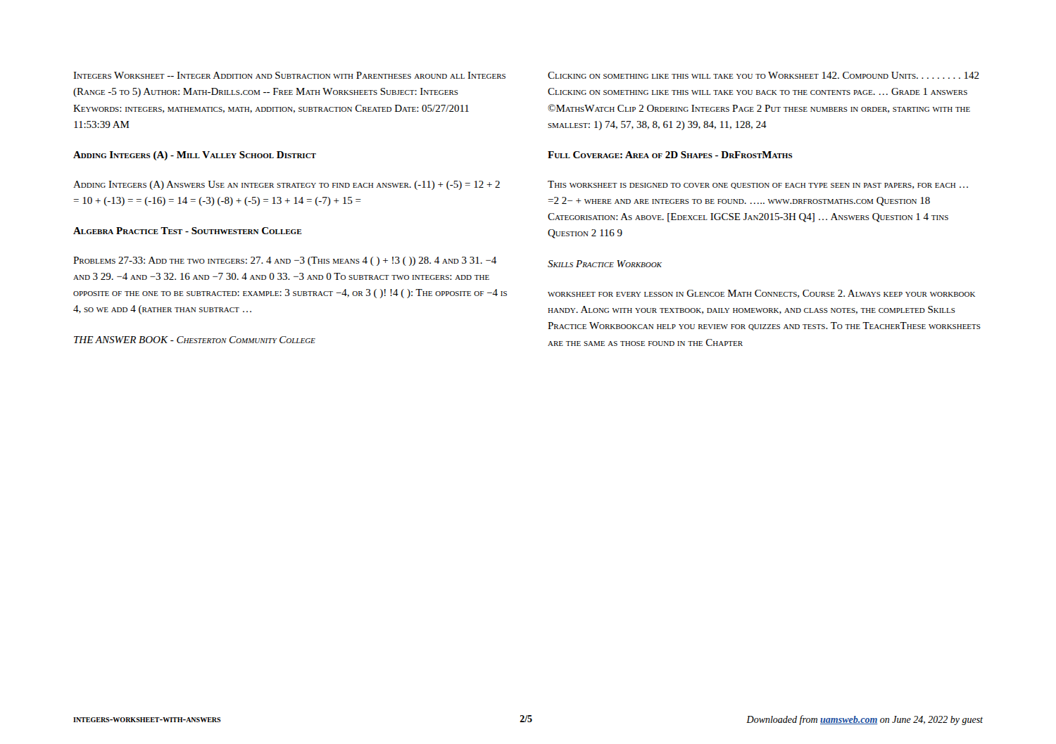Integers Worksheet -- Integer Addition and Subtraction with Parentheses around all Integers (Range -5 to 5) Author: Math-Drills.com -- Free Math Worksheets Subject: Integers Keywords: integers, mathematics, math, addition, subtraction Created Date: 05/27/2011 11:53:39 AM
Adding Integers (A) - Mill Valley School District
Adding Integers (A) Answers Use an integer strategy to find each answer. (-11) + (-5) = 12 + 2 = 10 + (-13) = = (-16) = 14 = (-3) (-8) + (-5) = 13 + 14 = (-7) + 15 =
Algebra Practice Test - Southwestern College
Problems 27-33: Add the two integers: 27. 4 and −3 (This means 4 ( ) + !3 ( )) 28. 4 and 3 31. −4 and 3 29. −4 and −3 32. 16 and −7 30. 4 and 0 33. −3 and 0 To subtract two integers: add the opposite of the one to be subtracted: example: 3 subtract −4, or 3 ( )! !4 ( ): The opposite of −4 is 4, so we add 4 (rather than subtract …
THE ANSWER BOOK - Chesterton Community College
Clicking on something like this will take you to Worksheet 142. Compound Units. . . . . . . . . 142 Clicking on something like this will take you back to the contents page. … Grade 1 answers ©MathsWatch Clip 2 Ordering Integers Page 2 Put these numbers in order, starting with the smallest: 1) 74, 57, 38, 8, 61 2) 39, 84, 11, 128, 24
Full Coverage: Area of 2D Shapes - DrFrostMaths
This worksheet is designed to cover one question of each type seen in past papers, for each … =2 2− + where and are integers to be found. ….. www.drfrostmaths.com Question 18 Categorisation: As above. [Edexcel IGCSE Jan2015-3H Q4] … Answers Question 1 4 tins Question 2 116 9
Skills Practice Workbook
worksheet for every lesson in Glencoe Math Connects, Course 2. Always keep your workbook handy. Along with your textbook, daily homework, and class notes, the completed Skills Practice Workbookcan help you review for quizzes and tests. To the TeacherThese worksheets are the same as those found in the Chapter
integers-worksheet-with-answers
2/5
Downloaded from uamsweb.com on June 24, 2022 by guest